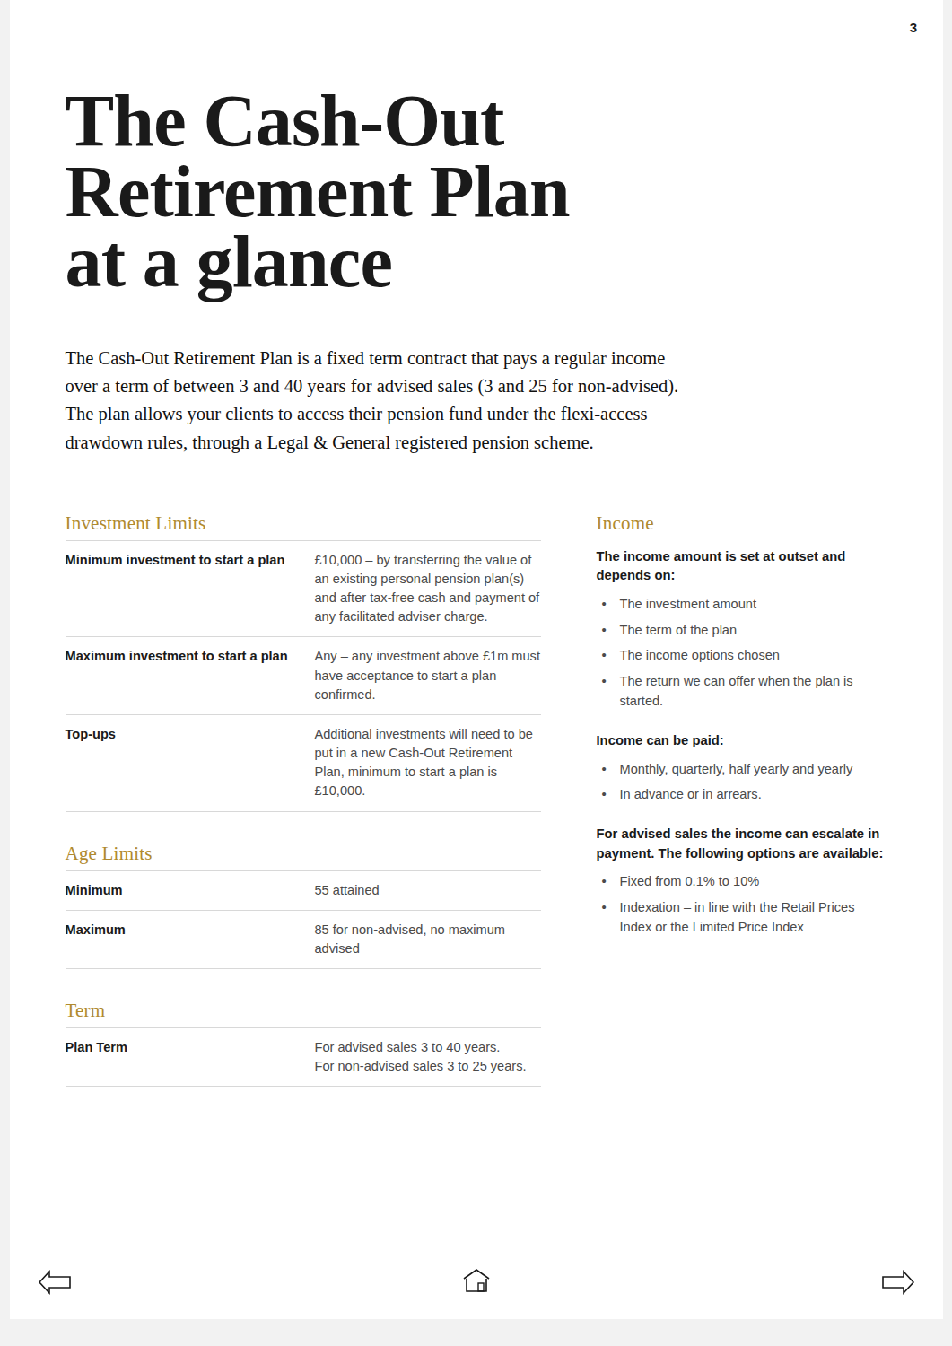3
The Cash-Out
Retirement Plan
at a glance
The Cash-Out Retirement Plan is a fixed term contract that pays a regular income over a term of between 3 and 40 years for advised sales (3 and 25 for non-advised). The plan allows your clients to access their pension fund under the flexi-access drawdown rules, through a Legal & General registered pension scheme.
Investment Limits
| Minimum investment to start a plan | £10,000 – by transferring the value of an existing personal pension plan(s) and after tax-free cash and payment of any facilitated adviser charge. |
| Maximum investment to start a plan | Any – any investment above £1m must have acceptance to start a plan confirmed. |
| Top-ups | Additional investments will need to be put in a new Cash-Out Retirement Plan, minimum to start a plan is £10,000. |
Age Limits
| Minimum | 55 attained |
| Maximum | 85 for non-advised, no maximum advised |
Term
| Plan Term | For advised sales 3 to 40 years. For non-advised sales 3 to 25 years. |
Income
The income amount is set at outset and depends on:
The investment amount
The term of the plan
The income options chosen
The return we can offer when the plan is started.
Income can be paid:
Monthly, quarterly, half yearly and yearly
In advance or in arrears.
For advised sales the income can escalate in payment. The following options are available:
Fixed from 0.1% to 10%
Indexation – in line with the Retail Prices Index or the Limited Price Index